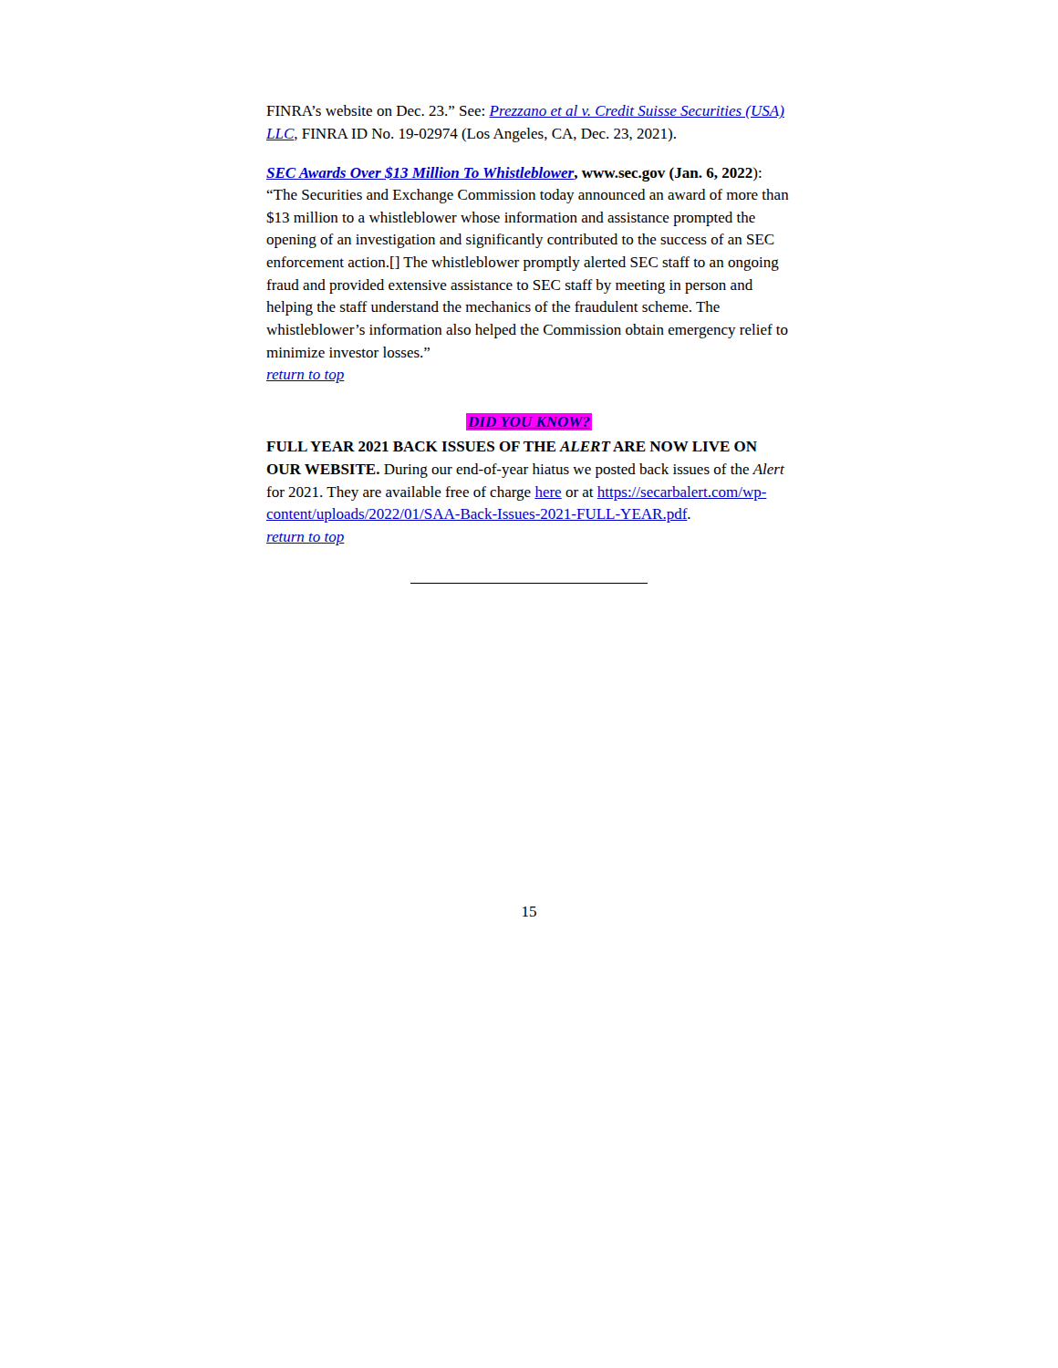FINRA’s website on Dec. 23.” See: Prezzano et al v. Credit Suisse Securities (USA) LLC, FINRA ID No. 19-02974 (Los Angeles, CA, Dec. 23, 2021).
SEC Awards Over $13 Million To Whistleblower, www.sec.gov (Jan. 6, 2022): “The Securities and Exchange Commission today announced an award of more than $13 million to a whistleblower whose information and assistance prompted the opening of an investigation and significantly contributed to the success of an SEC enforcement action.[] The whistleblower promptly alerted SEC staff to an ongoing fraud and provided extensive assistance to SEC staff by meeting in person and helping the staff understand the mechanics of the fraudulent scheme. The whistleblower’s information also helped the Commission obtain emergency relief to minimize investor losses.”
return to top
DID YOU KNOW?
FULL YEAR 2021 BACK ISSUES OF THE ALERT ARE NOW LIVE ON OUR WEBSITE. During our end-of-year hiatus we posted back issues of the Alert for 2021. They are available free of charge here or at https://secarbalert.com/wp-content/uploads/2022/01/SAA-Back-Issues-2021-FULL-YEAR.pdf.
return to top
15